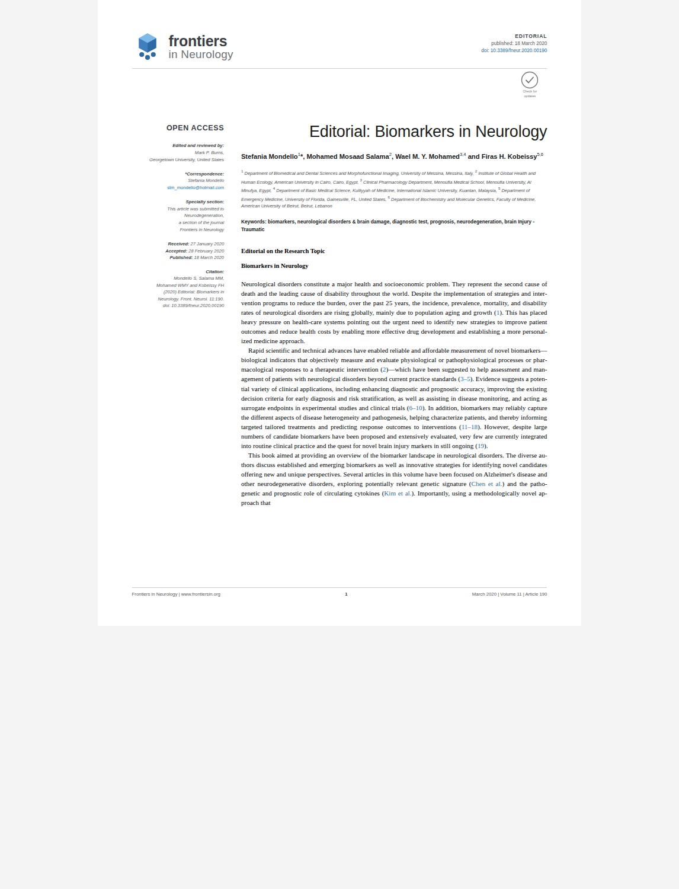frontiers
in Neurology
Editorial
published: 18 March 2020
doi: 10.3389/fneur.2020.00190
Check for
updates
OPEN ACCESS
Edited and reviewed by: Mark P. Burns,
Georgetown University, United States
*Correspondence: Stefania Mondello
stm_mondello@hotmail.com
Specialty section: This article was submitted to
Neurodegeneration,
a section of the journal
Frontiers in Neurology
Received: 27 January 2020
Accepted: 28 February 2020
Published: 18 March 2020
Citation: Mondello S, Salama MM,
Mohamed WMY and Kobeissy FH
(2020) Editorial: Biomarkers in
Neurology. Front. Neurol. 11:190.
doi: 10.3389/fneur.2020.00190
Editorial: Biomarkers in Neurology
Stefania Mondello1*, Mohamed Mosaad Salama2, Wael M. Y. Mohamed3,4 and Firas H. Kobeissy5,6
1 Department of Biomedical and Dental Sciences and Morphofunctional Imaging, University of Messina, Messina, Italy, 2 Institute of Global Health and Human Ecology, American University in Cairo, Cairo, Egypt, 3 Clinical Pharmacology Department, Menoufia Medical School, Menoufia University, Al Minufya, Egypt, 4 Department of Basic Medical Science, Kulliyyah of Medicine, International Islamic University, Kuantan, Malaysia, 5 Department of Emergency Medicine, University of Florida, Gainesville, FL, United States, 6 Department of Biochemistry and Molecular Genetics, Faculty of Medicine, American University of Beirut, Beirut, Lebanon
Keywords: biomarkers, neurological disorders & brain damage, diagnostic test, prognosis, neurodegeneration, brain Injury - Traumatic
Editorial on the Research Topic
Biomarkers in Neurology
Neurological disorders constitute a major health and socioeconomic problem. They represent the second cause of death and the leading cause of disability throughout the world. Despite the implementation of strategies and intervention programs to reduce the burden, over the past 25 years, the incidence, prevalence, mortality, and disability rates of neurological disorders are rising globally, mainly due to population aging and growth (1). This has placed heavy pressure on health-care systems pointing out the urgent need to identify new strategies to improve patient outcomes and reduce health costs by enabling more effective drug development and establishing a more personalized medicine approach.
Rapid scientific and technical advances have enabled reliable and affordable measurement of novel biomarkers—biological indicators that objectively measure and evaluate physiological or pathophysiological processes or pharmacological responses to a therapeutic intervention (2)—which have been suggested to help assessment and management of patients with neurological disorders beyond current practice standards (3–5). Evidence suggests a potential variety of clinical applications, including enhancing diagnostic and prognostic accuracy, improving the existing decision criteria for early diagnosis and risk stratification, as well as assisting in disease monitoring, and acting as surrogate endpoints in experimental studies and clinical trials (6–10). In addition, biomarkers may reliably capture the different aspects of disease heterogeneity and pathogenesis, helping characterize patients, and thereby informing targeted tailored treatments and predicting response outcomes to interventions (11–18). However, despite large numbers of candidate biomarkers have been proposed and extensively evaluated, very few are currently integrated into routine clinical practice and the quest for novel brain injury markers in still ongoing (19).
This book aimed at providing an overview of the biomarker landscape in neurological disorders. The diverse authors discuss established and emerging biomarkers as well as innovative strategies for identifying novel candidates offering new and unique perspectives. Several articles in this volume have been focused on Alzheimer's disease and other neurodegenerative disorders, exploring potentially relevant genetic signature (Chen et al.) and the pathogenetic and prognostic role of circulating cytokines (Kim et al.). Importantly, using a methodologically novel approach that
Frontiers in Neurology | www.frontiersin.org
1
March 2020 | Volume 11 | Article 190